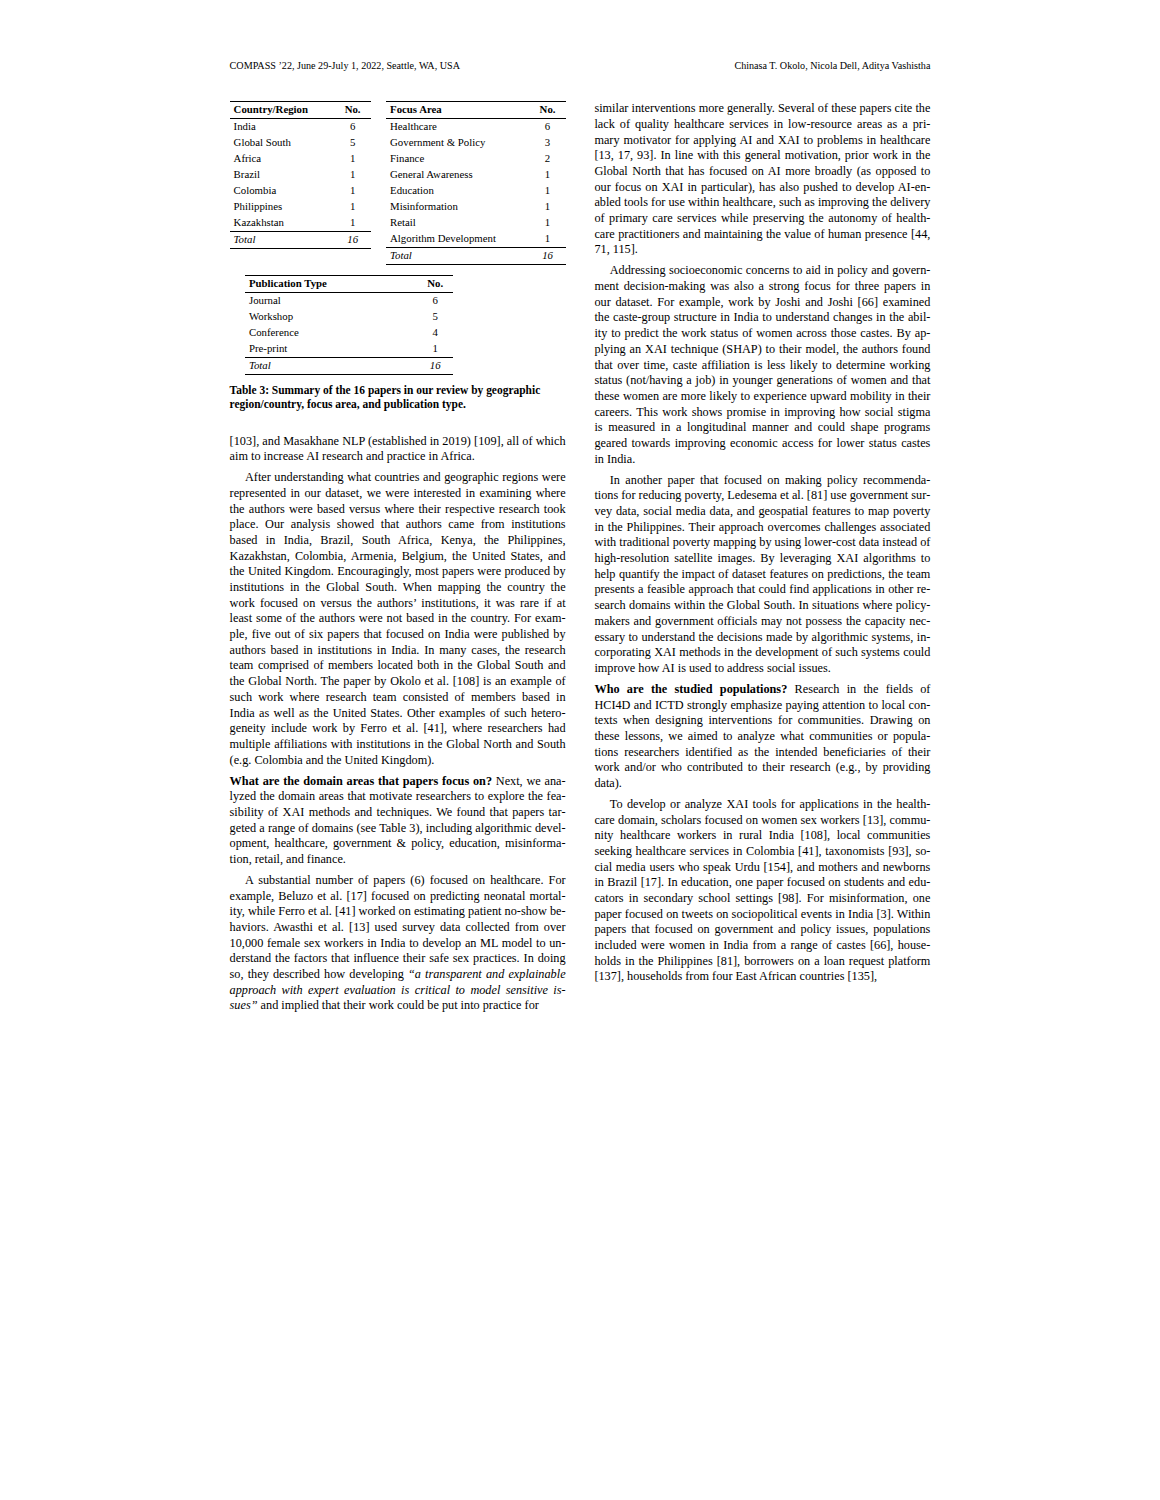COMPASS ’22, June 29-July 1, 2022, Seattle, WA, USA
Chinasa T. Okolo, Nicola Dell, Aditya Vashistha
| Country/Region | No. |
| --- | --- |
| India | 6 |
| Global South | 5 |
| Africa | 1 |
| Brazil | 1 |
| Colombia | 1 |
| Philippines | 1 |
| Kazakhstan | 1 |
| Total | 16 |
| Focus Area | No. |
| --- | --- |
| Healthcare | 6 |
| Government & Policy | 3 |
| Finance | 2 |
| General Awareness | 1 |
| Education | 1 |
| Misinformation | 1 |
| Retail | 1 |
| Algorithm Development | 1 |
| Total | 16 |
| Publication Type | No. |
| --- | --- |
| Journal | 6 |
| Workshop | 5 |
| Conference | 4 |
| Pre-print | 1 |
| Total | 16 |
Table 3: Summary of the 16 papers in our review by geographic region/country, focus area, and publication type.
[103], and Masakhane NLP (established in 2019) [109], all of which aim to increase AI research and practice in Africa.
After understanding what countries and geographic regions were represented in our dataset, we were interested in examining where the authors were based versus where their respective research took place. Our analysis showed that authors came from institutions based in India, Brazil, South Africa, Kenya, the Philippines, Kazakhstan, Colombia, Armenia, Belgium, the United States, and the United Kingdom. Encouragingly, most papers were produced by institutions in the Global South. When mapping the country the work focused on versus the authors’ institutions, it was rare if at least some of the authors were not based in the country. For example, five out of six papers that focused on India were published by authors based in institutions in India. In many cases, the research team comprised of members located both in the Global South and the Global North. The paper by Okolo et al. [108] is an example of such work where research team consisted of members based in India as well as the United States. Other examples of such heterogeneity include work by Ferro et al. [41], where researchers had multiple affiliations with institutions in the Global North and South (e.g. Colombia and the United Kingdom).
What are the domain areas that papers focus on? Next, we analyzed the domain areas that motivate researchers to explore the feasibility of XAI methods and techniques. We found that papers targeted a range of domains (see Table 3), including algorithmic development, healthcare, government & policy, education, misinformation, retail, and finance.
A substantial number of papers (6) focused on healthcare. For example, Beluzo et al. [17] focused on predicting neonatal mortality, while Ferro et al. [41] worked on estimating patient no-show behaviors. Awasthi et al. [13] used survey data collected from over 10,000 female sex workers in India to develop an ML model to understand the factors that influence their safe sex practices. In doing so, they described how developing “a transparent and explainable approach with expert evaluation is critical to model sensitive issues” and implied that their work could be put into practice for
similar interventions more generally. Several of these papers cite the lack of quality healthcare services in low-resource areas as a primary motivator for applying AI and XAI to problems in healthcare [13, 17, 93]. In line with this general motivation, prior work in the Global North that has focused on AI more broadly (as opposed to our focus on XAI in particular), has also pushed to develop AI-enabled tools for use within healthcare, such as improving the delivery of primary care services while preserving the autonomy of healthcare practitioners and maintaining the value of human presence [44, 71, 115].
Addressing socioeconomic concerns to aid in policy and government decision-making was also a strong focus for three papers in our dataset. For example, work by Joshi and Joshi [66] examined the caste-group structure in India to understand changes in the ability to predict the work status of women across those castes. By applying an XAI technique (SHAP) to their model, the authors found that over time, caste affiliation is less likely to determine working status (not/having a job) in younger generations of women and that these women are more likely to experience upward mobility in their careers. This work shows promise in improving how social stigma is measured in a longitudinal manner and could shape programs geared towards improving economic access for lower status castes in India.
In another paper that focused on making policy recommendations for reducing poverty, Ledesema et al. [81] use government survey data, social media data, and geospatial features to map poverty in the Philippines. Their approach overcomes challenges associated with traditional poverty mapping by using lower-cost data instead of high-resolution satellite images. By leveraging XAI algorithms to help quantify the impact of dataset features on predictions, the team presents a feasible approach that could find applications in other research domains within the Global South. In situations where policymakers and government officials may not possess the capacity necessary to understand the decisions made by algorithmic systems, incorporating XAI methods in the development of such systems could improve how AI is used to address social issues.
Who are the studied populations? Research in the fields of HCI4D and ICTD strongly emphasize paying attention to local contexts when designing interventions for communities. Drawing on these lessons, we aimed to analyze what communities or populations researchers identified as the intended beneficiaries of their work and/or who contributed to their research (e.g., by providing data).
To develop or analyze XAI tools for applications in the healthcare domain, scholars focused on women sex workers [13], community healthcare workers in rural India [108], local communities seeking healthcare services in Colombia [41], taxonomists [93], social media users who speak Urdu [154], and mothers and newborns in Brazil [17]. In education, one paper focused on students and educators in secondary school settings [98]. For misinformation, one paper focused on tweets on sociopolitical events in India [3]. Within papers that focused on government and policy issues, populations included were women in India from a range of castes [66], households in the Philippines [81], borrowers on a loan request platform [137], households from four East African countries [135],